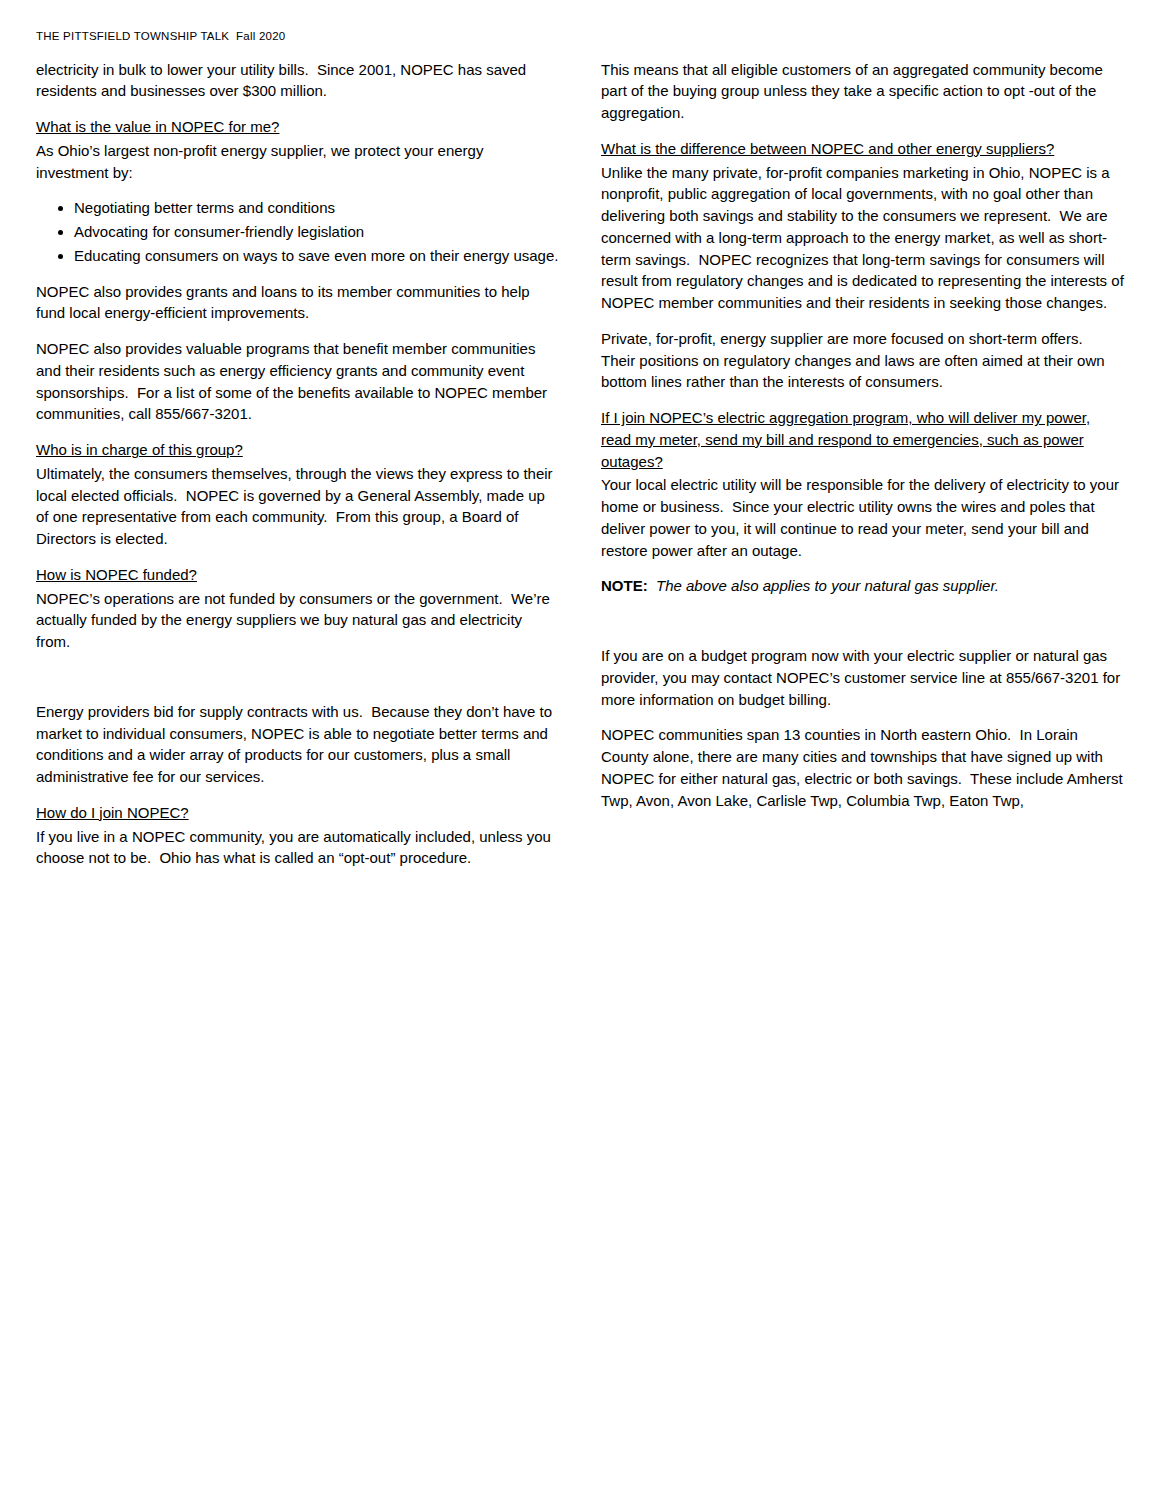THE PITTSFIELD TOWNSHIP TALK Fall 2020
electricity in bulk to lower your utility bills. Since 2001, NOPEC has saved residents and businesses over $300 million.
What is the value in NOPEC for me?
As Ohio’s largest non-profit energy supplier, we protect your energy investment by:
Negotiating better terms and conditions
Advocating for consumer-friendly legislation
Educating consumers on ways to save even more on their energy usage.
NOPEC also provides grants and loans to its member communities to help fund local energy-efficient improvements.
NOPEC also provides valuable programs that benefit member communities and their residents such as energy efficiency grants and community event sponsorships. For a list of some of the benefits available to NOPEC member communities, call 855/667-3201.
Who is in charge of this group?
Ultimately, the consumers themselves, through the views they express to their local elected officials. NOPEC is governed by a General Assembly, made up of one representative from each community. From this group, a Board of Directors is elected.
How is NOPEC funded?
NOPEC’s operations are not funded by consumers or the government. We’re actually funded by the energy suppliers we buy natural gas and electricity from.
Energy providers bid for supply contracts with us. Because they don’t have to market to individual consumers, NOPEC is able to negotiate better terms and conditions and a wider array of products for our customers, plus a small administrative fee for our services.
How do I join NOPEC?
If you live in a NOPEC community, you are automatically included, unless you choose not to be. Ohio has what is called an “opt-out” procedure.
This means that all eligible customers of an aggregated community become part of the buying group unless they take a specific action to opt -out of the aggregation.
What is the difference between NOPEC and other energy suppliers?
Unlike the many private, for-profit companies marketing in Ohio, NOPEC is a nonprofit, public aggregation of local governments, with no goal other than delivering both savings and stability to the consumers we represent. We are concerned with a long-term approach to the energy market, as well as short-term savings. NOPEC recognizes that long-term savings for consumers will result from regulatory changes and is dedicated to representing the interests of NOPEC member communities and their residents in seeking those changes.
Private, for-profit, energy supplier are more focused on short-term offers. Their positions on regulatory changes and laws are often aimed at their own bottom lines rather than the interests of consumers.
If I join NOPEC’s electric aggregation program, who will deliver my power, read my meter, send my bill and respond to emergencies, such as power outages?
Your local electric utility will be responsible for the delivery of electricity to your home or business. Since your electric utility owns the wires and poles that deliver power to you, it will continue to read your meter, send your bill and restore power after an outage.
NOTE: The above also applies to your natural gas supplier.
If you are on a budget program now with your electric supplier or natural gas provider, you may contact NOPEC’s customer service line at 855/667-3201 for more information on budget billing.
NOPEC communities span 13 counties in North eastern Ohio. In Lorain County alone, there are many cities and townships that have signed up with NOPEC for either natural gas, electric or both savings. These include Amherst Twp, Avon, Avon Lake, Carlisle Twp, Columbia Twp, Eaton Twp,